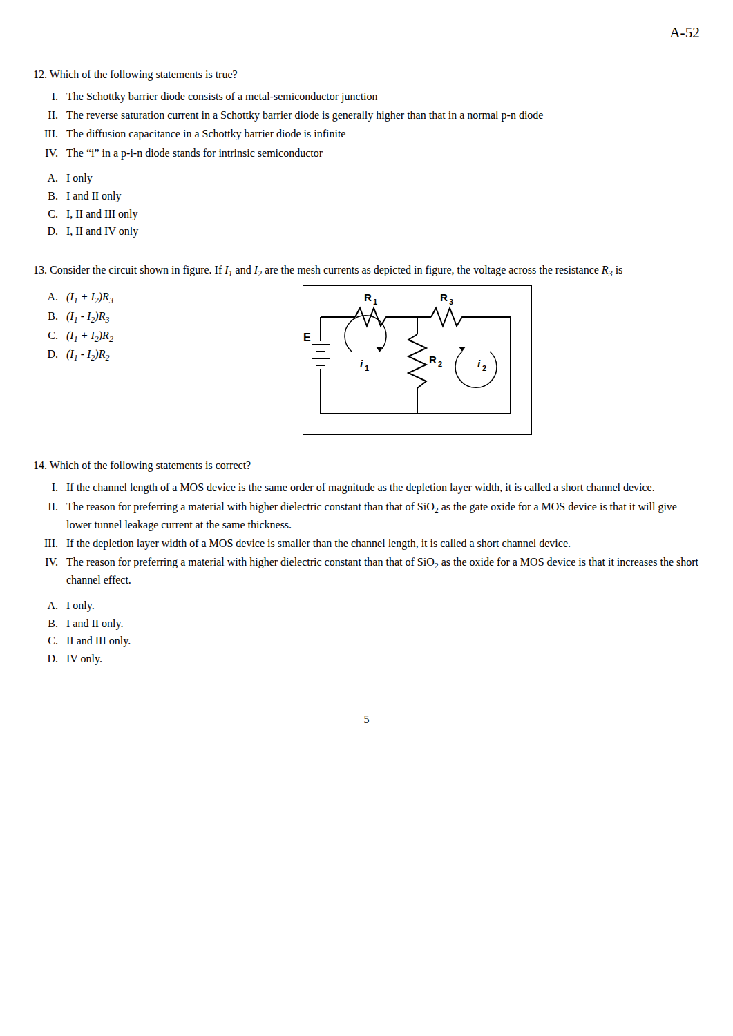A-52
12. Which of the following statements is true?
The Schottky barrier diode consists of a metal-semiconductor junction
The reverse saturation current in a Schottky barrier diode is generally higher than that in a normal p-n diode
The diffusion capacitance in a Schottky barrier diode is infinite
The “i” in a p-i-n diode stands for intrinsic semiconductor
I only
I and II only
I, II and III only
I, II and IV only
13. Consider the circuit shown in figure. If I1 and I2 are the mesh currents as depicted in figure, the voltage across the resistance R3 is
(I1 + I2)R3
(I1 - I2)R3
(I1 + I2)R2
(I1 - I2)R2
R 1 R 3 R 2 E i 1 i 2
14. Which of the following statements is correct?
If the channel length of a MOS device is the same order of magnitude as the depletion layer width, it is called a short channel device.
The reason for preferring a material with higher dielectric constant than that of SiO2 as the gate oxide for a MOS device is that it will give lower tunnel leakage current at the same thickness.
If the depletion layer width of a MOS device is smaller than the channel length, it is called a short channel device.
The reason for preferring a material with higher dielectric constant than that of SiO2 as the oxide for a MOS device is that it increases the short channel effect.
I only.
I and II only.
II and III only.
IV only.
5